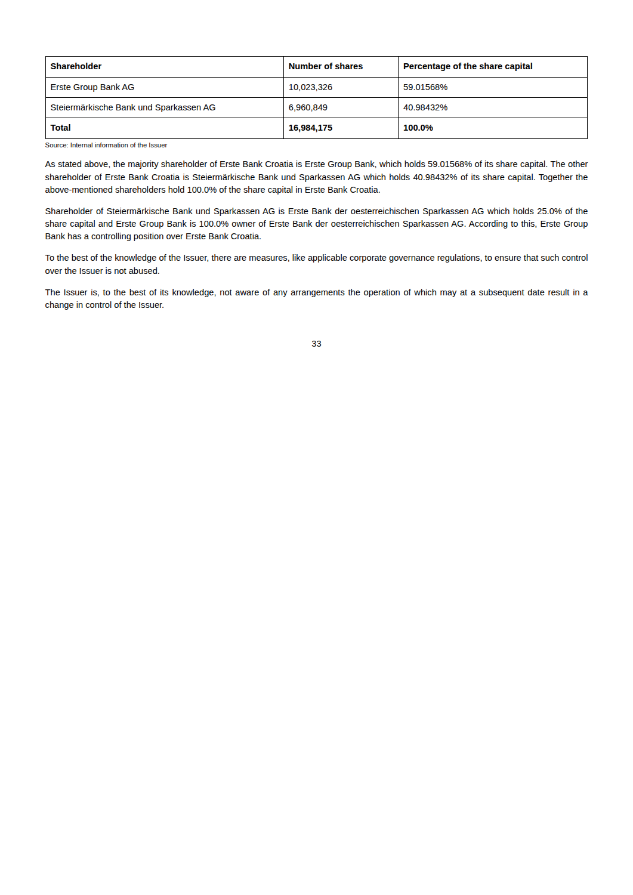| Shareholder | Number of shares | Percentage of the share capital |
| --- | --- | --- |
| Erste Group Bank AG | 10,023,326 | 59.01568% |
| Steiermärkische Bank und Sparkassen AG | 6,960,849 | 40.98432% |
| Total | 16,984,175 | 100.0% |
Source: Internal information of the Issuer
As stated above, the majority shareholder of Erste Bank Croatia is Erste Group Bank, which holds 59.01568% of its share capital. The other shareholder of Erste Bank Croatia is Steiermärkische Bank und Sparkassen AG which holds 40.98432% of its share capital. Together the above-mentioned shareholders hold 100.0% of the share capital in Erste Bank Croatia.
Shareholder of Steiermärkische Bank und Sparkassen AG is Erste Bank der oesterreichischen Sparkassen AG which holds 25.0% of the share capital and Erste Group Bank is 100.0% owner of Erste Bank der oesterreichischen Sparkassen AG. According to this, Erste Group Bank has a controlling position over Erste Bank Croatia.
To the best of the knowledge of the Issuer, there are measures, like applicable corporate governance regulations, to ensure that such control over the Issuer is not abused.
The Issuer is, to the best of its knowledge, not aware of any arrangements the operation of which may at a subsequent date result in a change in control of the Issuer.
33